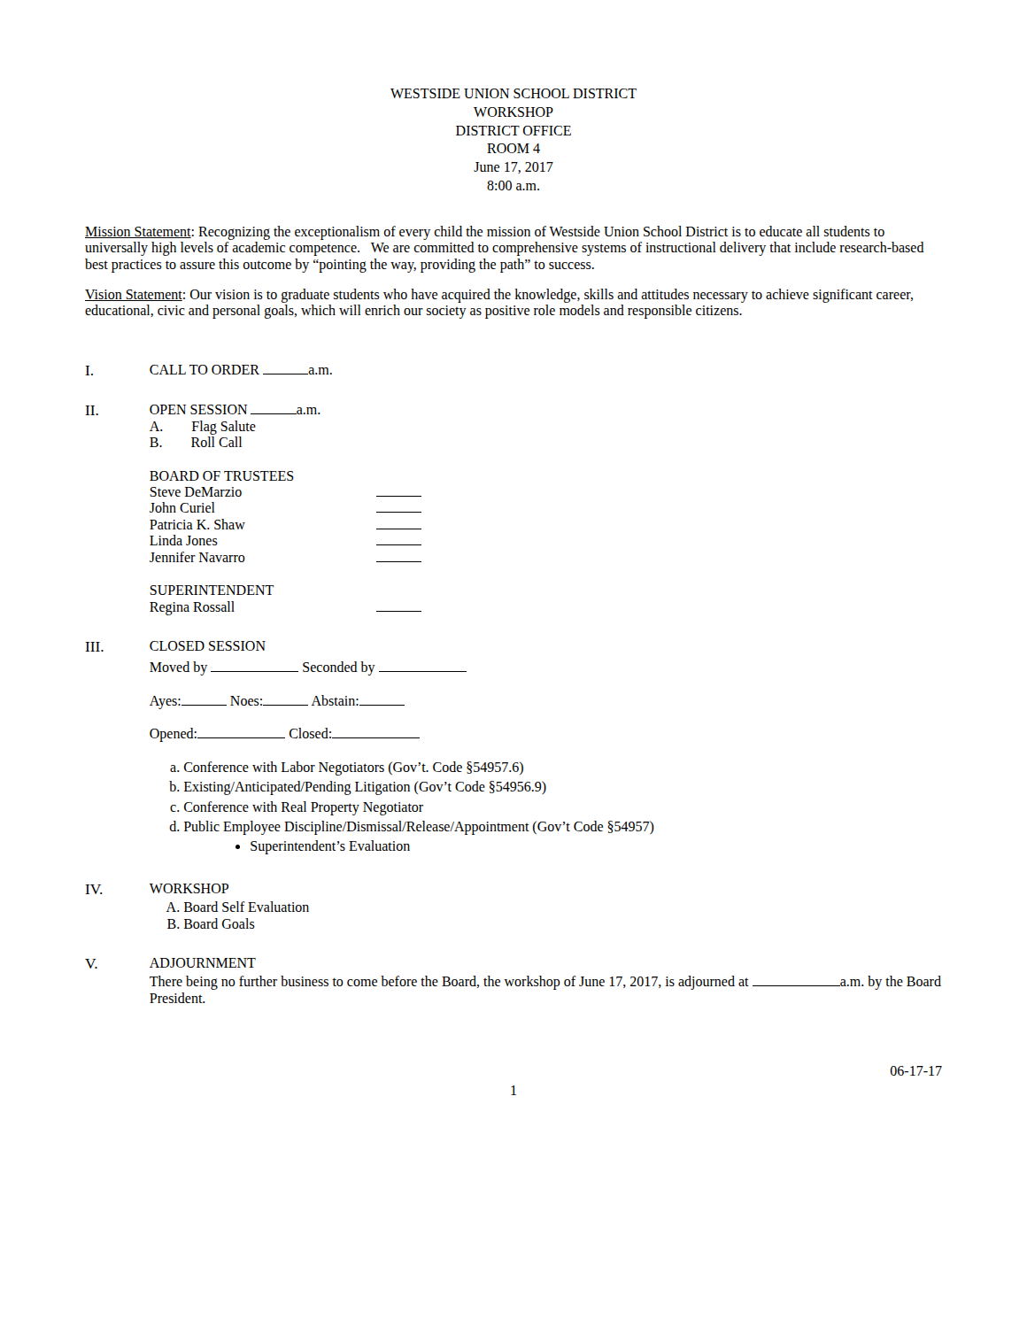WESTSIDE UNION SCHOOL DISTRICT
WORKSHOP
DISTRICT OFFICE
ROOM 4
June 17, 2017
8:00 a.m.
Mission Statement: Recognizing the exceptionalism of every child the mission of Westside Union School District is to educate all students to universally high levels of academic competence. We are committed to comprehensive systems of instructional delivery that include research-based best practices to assure this outcome by “pointing the way, providing the path” to success.
Vision Statement: Our vision is to graduate students who have acquired the knowledge, skills and attitudes necessary to achieve significant career, educational, civic and personal goals, which will enrich our society as positive role models and responsible citizens.
I.
CALL TO ORDER a.m.
II.
OPEN SESSION a.m.
A. Flag Salute
B. Roll Call
BOARD OF TRUSTEES
| Steve DeMarzio | |
| John Curiel | |
| Patricia K. Shaw | |
| Linda Jones | |
| Jennifer Navarro | |
SUPERINTENDENT
| Regina Rossall | |
III.
CLOSED SESSION
Moved by Seconded by
Ayes: Noes: Abstain:
Opened: Closed:
Conference with Labor Negotiators (Gov’t. Code §54957.6)
Existing/Anticipated/Pending Litigation (Gov’t Code §54956.9)
Conference with Real Property Negotiator
Public Employee Discipline/Dismissal/Release/Appointment (Gov’t Code §54957)
Superintendent’s Evaluation
IV.
WORKSHOP
Board Self Evaluation
Board Goals
V.
ADJOURNMENT
There being no further business to come before the Board, the workshop of June 17, 2017, is adjourned at a.m. by the Board President.
06-17-17
1